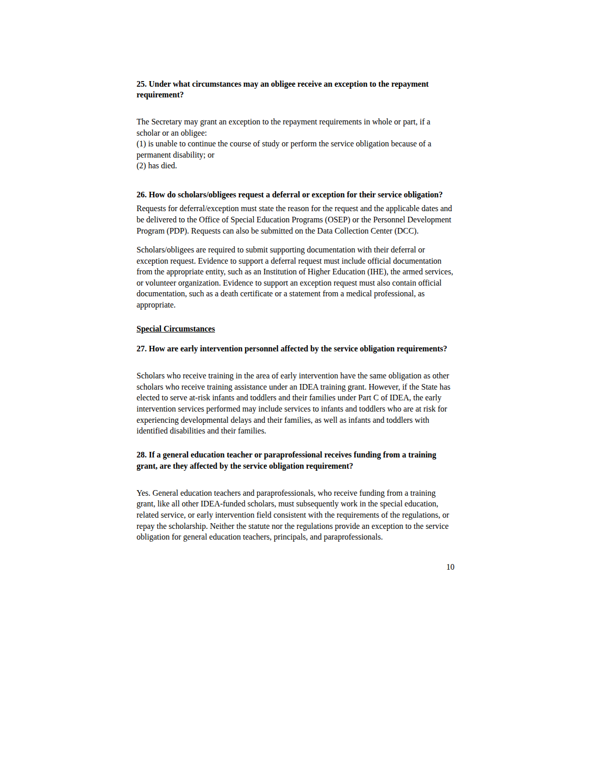25. Under what circumstances may an obligee receive an exception to the repayment requirement?
The Secretary may grant an exception to the repayment requirements in whole or part, if a scholar or an obligee:
(1) is unable to continue the course of study or perform the service obligation because of a permanent disability; or
(2) has died.
26. How do scholars/obligees request a deferral or exception for their service obligation?
Requests for deferral/exception must state the reason for the request and the applicable dates and be delivered to the Office of Special Education Programs (OSEP) or the Personnel Development Program (PDP). Requests can also be submitted on the Data Collection Center (DCC).
Scholars/obligees are required to submit supporting documentation with their deferral or exception request. Evidence to support a deferral request must include official documentation from the appropriate entity, such as an Institution of Higher Education (IHE), the armed services, or volunteer organization. Evidence to support an exception request must also contain official documentation, such as a death certificate or a statement from a medical professional, as appropriate.
Special Circumstances
27. How are early intervention personnel affected by the service obligation requirements?
Scholars who receive training in the area of early intervention have the same obligation as other scholars who receive training assistance under an IDEA training grant. However, if the State has elected to serve at-risk infants and toddlers and their families under Part C of IDEA, the early intervention services performed may include services to infants and toddlers who are at risk for experiencing developmental delays and their families, as well as infants and toddlers with identified disabilities and their families.
28. If a general education teacher or paraprofessional receives funding from a training grant, are they affected by the service obligation requirement?
Yes. General education teachers and paraprofessionals, who receive funding from a training grant, like all other IDEA-funded scholars, must subsequently work in the special education, related service, or early intervention field consistent with the requirements of the regulations, or repay the scholarship. Neither the statute nor the regulations provide an exception to the service obligation for general education teachers, principals, and paraprofessionals.
10